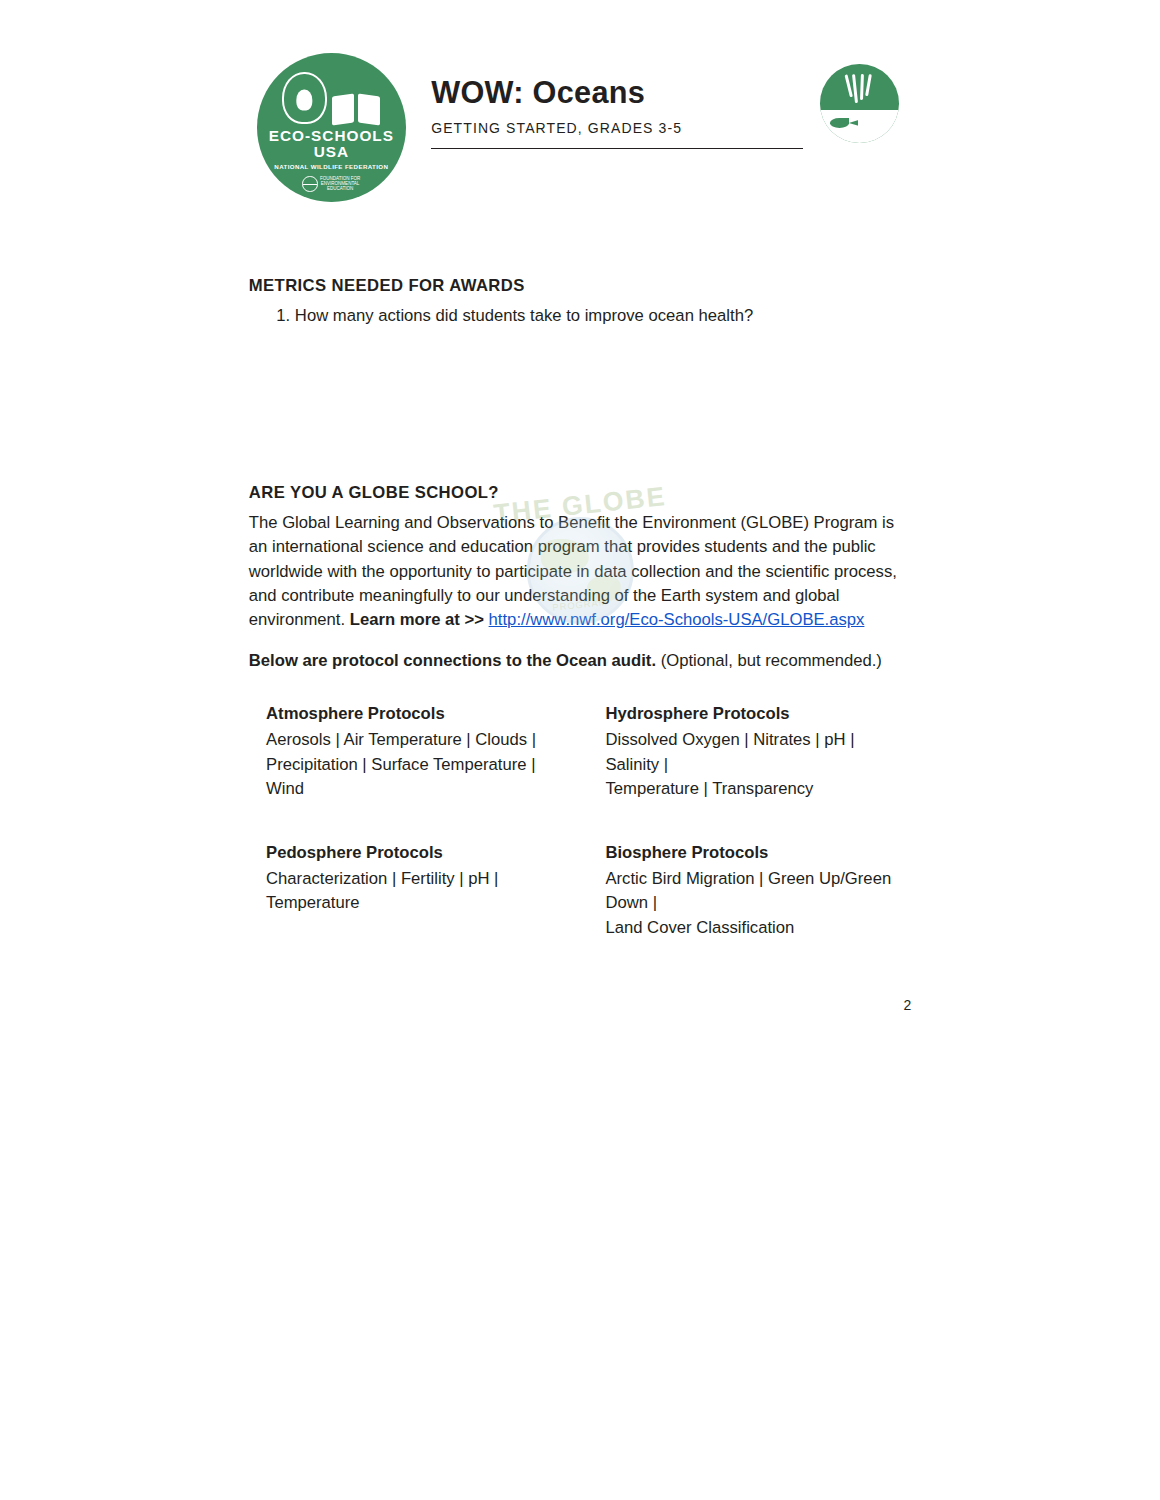ECO-SCHOOLS USA NATIONAL WILDLIFE FEDERATION
FOUNDATION FOR
ENVIRONMENTAL
EDUCATION
WOW: Oceans
GETTING STARTED, GRADES 3-5
Metrics needed for awards
How many actions did students take to improve ocean health?
UN’s Sustainable Development Goals – Connections to Pathway
http://www.un.org/sustainabledevelopment/sustainable-development-goals/
3 Good Health
and Well-Being
4 Quality
Education
11 Sustainable Cities
and Communities
12 Responsible
Consumption
and Production
13 Climate
Action
14 Life
Below Water
15 Life
on Land
17 Partnerships
for the Goals
THE GLOBE
PROGRAM
Are you a GLOBE school?
The Global Learning and Observations to Benefit the Environment (GLOBE) Program is an international science and education program that provides students and the public worldwide with the opportunity to participate in data collection and the scientific process, and contribute meaningfully to our understanding of the Earth system and global environment. Learn more at >> http://www.nwf.org/Eco-Schools-USA/GLOBE.aspx
Below are protocol connections to the Ocean audit. (Optional, but recommended.)
Atmosphere Protocols
Aerosols | Air Temperature | Clouds |
Precipitation | Surface Temperature | Wind
Hydrosphere Protocols
Dissolved Oxygen | Nitrates | pH | Salinity |
Temperature | Transparency
Pedosphere Protocols
Characterization | Fertility | pH | Temperature
Biosphere Protocols
Arctic Bird Migration | Green Up/Green Down |
Land Cover Classification
2